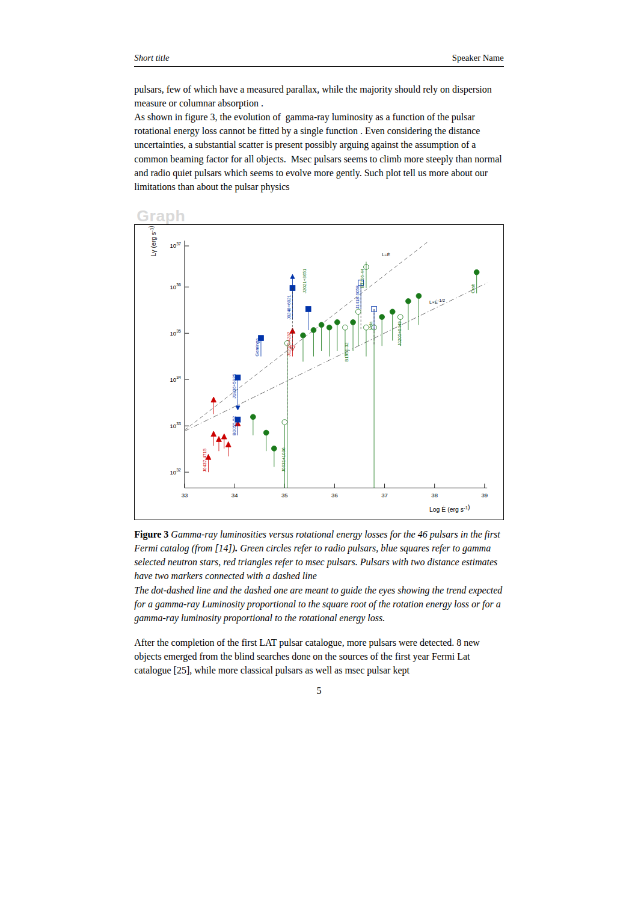Short title Speaker Name
pulsars, few of which have a measured parallax, while the majority should rely on dispersion measure or columnar absorption .
As shown in figure 3, the evolution of gamma-ray luminosity as a function of the pulsar rotational energy loss cannot be fitted by a single function . Even considering the distance uncertainties, a substantial scatter is present possibly arguing against the assumption of a common beaming factor for all objects. Msec pulsars seems to climb more steeply than normal and radio quiet pulsars which seems to evolve more gently. Such plot tell us more about our limitations than about the pulsar physics
Graph
33 34 35 36 37 38 39 1032 1033 1034 1035 1036 1037 Lγ (erg s-1) Log Ė (erg s-1) L=Ė L∝Ė-1/2 J0437-4715 J0218+4232 J1836+5925 B0055-52 Geminga J0248+6021 J1418-6058 J0631+1036 J2021+3651 B1706-44 B1951-32 Vela J0205+6449 Crab
Figure 3 Gamma-ray luminosities versus rotational energy losses for the 46 pulsars in the first Fermi catalog (from [14]). Green circles refer to radio pulsars, blue squares refer to gamma selected neutron stars, red triangles refer to msec pulsars. Pulsars with two distance estimates have two markers connected with a dashed line
The dot-dashed line and the dashed one are meant to guide the eyes showing the trend expected for a gamma-ray Luminosity proportional to the square root of the rotation energy loss or for a gamma-ray luminosity proportional to the rotational energy loss.
After the completion of the first LAT pulsar catalogue, more pulsars were detected. 8 new objects emerged from the blind searches done on the sources of the first year Fermi Lat catalogue [25], while more classical pulsars as well as msec pulsar kept
5